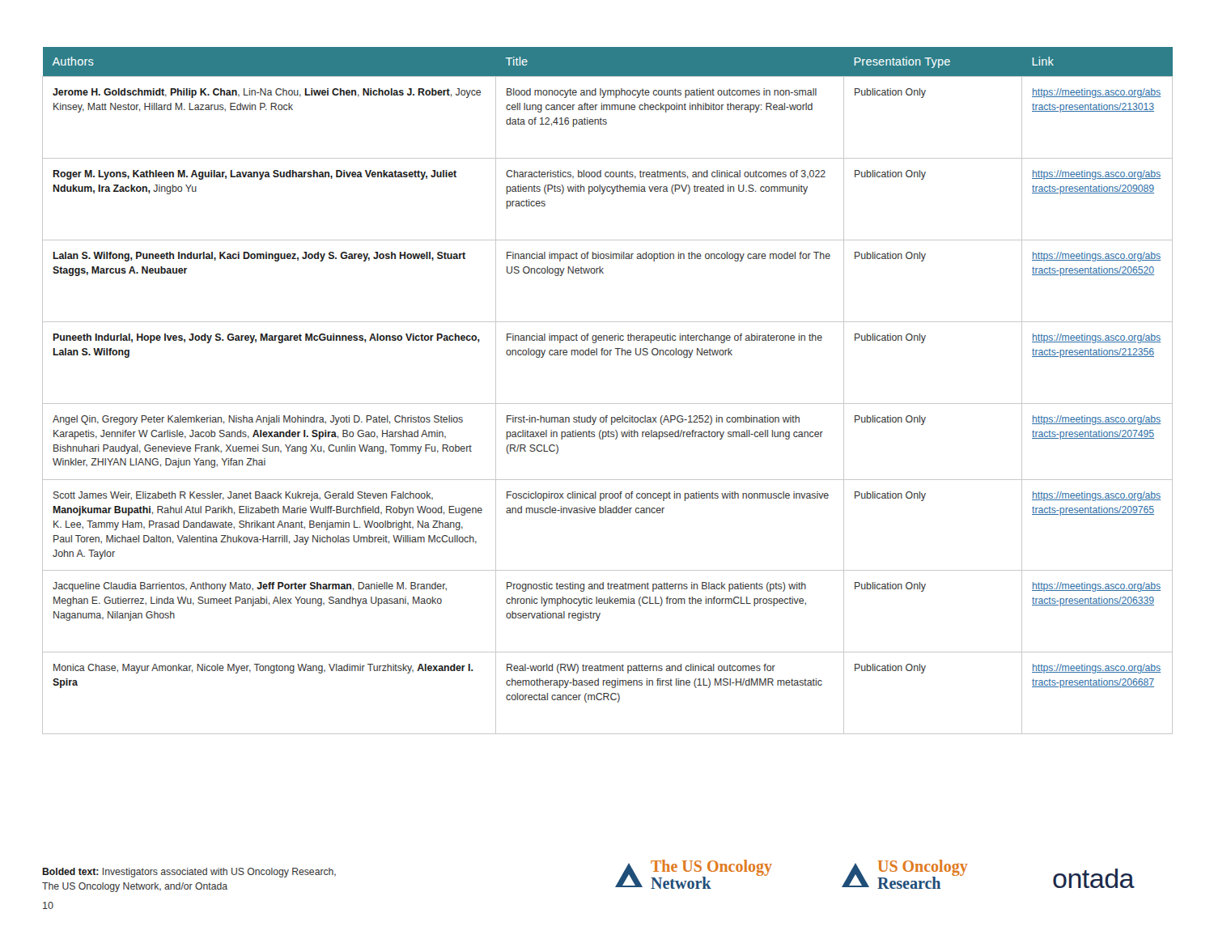| Authors | Title | Presentation Type | Link |
| --- | --- | --- | --- |
| Jerome H. Goldschmidt , Philip K. Chan , Lin-Na Chou, Liwei Chen , Nicholas J. Robert , Joyce Kinsey, Matt Nestor, Hillard M. Lazarus, Edwin P. Rock | Blood monocyte and lymphocyte counts patient outcomes in non-small cell lung cancer after immune checkpoint inhibitor therapy: Real-world data of 12,416 patients | Publication Only | https://meetings.asco.org/abstracts-presentations/213013 |
| Roger M. Lyons, Kathleen M. Aguilar, Lavanya Sudharshan, Divea Venkatasetty, Juliet Ndukum, Ira Zackon, Jingbo Yu | Characteristics, blood counts, treatments, and clinical outcomes of 3,022 patients (Pts) with polycythemia vera (PV) treated in U.S. community practices | Publication Only | https://meetings.asco.org/abstracts-presentations/209089 |
| Lalan S. Wilfong, Puneeth Indurlal, Kaci Dominguez, Jody S. Garey, Josh Howell, Stuart Staggs, Marcus A. Neubauer | Financial impact of biosimilar adoption in the oncology care model for The US Oncology Network | Publication Only | https://meetings.asco.org/abstracts-presentations/206520 |
| Puneeth Indurlal, Hope Ives, Jody S. Garey, Margaret McGuinness, Alonso Victor Pacheco, Lalan S. Wilfong | Financial impact of generic therapeutic interchange of abiraterone in the oncology care model for The US Oncology Network | Publication Only | https://meetings.asco.org/abstracts-presentations/212356 |
| Angel Qin, Gregory Peter Kalemkerian, Nisha Anjali Mohindra, Jyoti D. Patel, Christos Stelios Karapetis, Jennifer W Carlisle, Jacob Sands, Alexander I. Spira , Bo Gao, Harshad Amin, Bishnuhari Paudyal, Genevieve Frank, Xuemei Sun, Yang Xu, Cunlin Wang, Tommy Fu, Robert Winkler, ZHIYAN LIANG, Dajun Yang, Yifan Zhai | First-in-human study of pelcitoclax (APG-1252) in combination with paclitaxel in patients (pts) with relapsed/refractory small-cell lung cancer (R/R SCLC) | Publication Only | https://meetings.asco.org/abstracts-presentations/207495 |
| Scott James Weir, Elizabeth R Kessler, Janet Baack Kukreja, Gerald Steven Falchook, Manojkumar Bupathi , Rahul Atul Parikh, Elizabeth Marie Wulff-Burchfield, Robyn Wood, Eugene K. Lee, Tammy Ham, Prasad Dandawate, Shrikant Anant, Benjamin L. Woolbright, Na Zhang, Paul Toren, Michael Dalton, Valentina Zhukova-Harrill, Jay Nicholas Umbreit, William McCulloch, John A. Taylor | Fosciclopirox clinical proof of concept in patients with nonmuscle invasive and muscle-invasive bladder cancer | Publication Only | https://meetings.asco.org/abstracts-presentations/209765 |
| Jacqueline Claudia Barrientos, Anthony Mato, Jeff Porter Sharman , Danielle M. Brander, Meghan E. Gutierrez, Linda Wu, Sumeet Panjabi, Alex Young, Sandhya Upasani, Maoko Naganuma, Nilanjan Ghosh | Prognostic testing and treatment patterns in Black patients (pts) with chronic lymphocytic leukemia (CLL) from the informCLL prospective, observational registry | Publication Only | https://meetings.asco.org/abstracts-presentations/206339 |
| Monica Chase, Mayur Amonkar, Nicole Myer, Tongtong Wang, Vladimir Turzhitsky, Alexander I. Spira | Real-world (RW) treatment patterns and clinical outcomes for chemotherapy-based regimens in first line (1L) MSI-H/dMMR metastatic colorectal cancer (mCRC) | Publication Only | https://meetings.asco.org/abstracts-presentations/206687 |
Bolded text: Investigators associated with US Oncology Research,
The US Oncology Network, and/or Ontada
10
The US Oncology
Network
US Oncology
Research
ontada